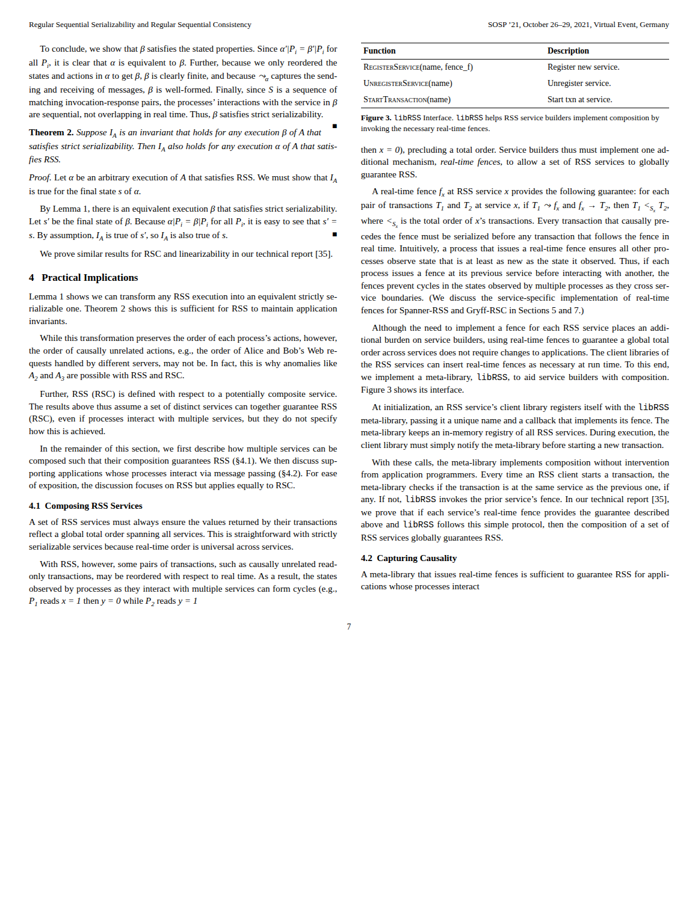Regular Sequential Serializability and Regular Sequential Consistency SOSP ’21, October 26–29, 2021, Virtual Event, Germany
To conclude, we show that β satisfies the stated properties. Since α′|Pi = β′|Pi for all Pi, it is clear that α is equivalent to β. Further, because we only reordered the states and actions in α to get β, β is clearly finite, and because ⤳α captures the sending and receiving of messages, β is well-formed. Finally, since S is a sequence of matching invocation-response pairs, the processes’ interactions with the service in β are sequential, not overlapping in real time. Thus, β satisfies strict serializability. ■
Theorem 2. Suppose IA is an invariant that holds for any execution β of A that satisfies strict serializability. Then IA also holds for any execution α of A that satisfies RSS.
Proof. Let α be an arbitrary execution of A that satisfies RSS. We must show that IA is true for the final state s of α.
By Lemma 1, there is an equivalent execution β that satisfies strict serializability. Let s′ be the final state of β. Because α|Pi = β|Pi for all Pi, it is easy to see that s′ = s. By assumption, IA is true of s′, so IA is also true of s. ■
We prove similar results for RSC and linearizability in our technical report [35].
4 Practical Implications
Lemma 1 shows we can transform any RSS execution into an equivalent strictly serializable one. Theorem 2 shows this is sufficient for RSS to maintain application invariants.
While this transformation preserves the order of each process’s actions, however, the order of causally unrelated actions, e.g., the order of Alice and Bob’s Web requests handled by different servers, may not be. In fact, this is why anomalies like A2 and A3 are possible with RSS and RSC.
Further, RSS (RSC) is defined with respect to a potentially composite service. The results above thus assume a set of distinct services can together guarantee RSS (RSC), even if processes interact with multiple services, but they do not specify how this is achieved.
In the remainder of this section, we first describe how multiple services can be composed such that their composition guarantees RSS (§4.1). We then discuss supporting applications whose processes interact via message passing (§4.2). For ease of exposition, the discussion focuses on RSS but applies equally to RSC.
4.1 Composing RSS Services
A set of RSS services must always ensure the values returned by their transactions reflect a global total order spanning all services. This is straightforward with strictly serializable services because real-time order is universal across services.
With RSS, however, some pairs of transactions, such as causally unrelated read-only transactions, may be reordered with respect to real time. As a result, the states observed by processes as they interact with multiple services can form cycles (e.g., P1 reads x = 1 then y = 0 while P2 reads y = 1
| Function | Description |
| --- | --- |
| RegisterService (name, fence_f) | Register new service. |
| UnregisterService (name) | Unregister service. |
| StartTransaction (name) | Start txn at service. |
Figure 3. libRSS Interface. libRSS helps RSS service builders implement composition by invoking the necessary real-time fences.
then x = 0), precluding a total order. Service builders thus must implement one additional mechanism, real-time fences, to allow a set of RSS services to globally guarantee RSS.
A real-time fence fx at RSS service x provides the following guarantee: for each pair of transactions T1 and T2 at service x, if T1 ⤳ fx and fx → T2, then T1 <Sx T2, where <Sx is the total order of x’s transactions. Every transaction that causally precedes the fence must be serialized before any transaction that follows the fence in real time. Intuitively, a process that issues a real-time fence ensures all other processes observe state that is at least as new as the state it observed. Thus, if each process issues a fence at its previous service before interacting with another, the fences prevent cycles in the states observed by multiple processes as they cross service boundaries. (We discuss the service-specific implementation of real-time fences for Spanner-RSS and Gryff-RSC in Sections 5 and 7.)
Although the need to implement a fence for each RSS service places an additional burden on service builders, using real-time fences to guarantee a global total order across services does not require changes to applications. The client libraries of the RSS services can insert real-time fences as necessary at run time. To this end, we implement a meta-library, libRSS, to aid service builders with composition. Figure 3 shows its interface.
At initialization, an RSS service’s client library registers itself with the libRSS meta-library, passing it a unique name and a callback that implements its fence. The meta-library keeps an in-memory registry of all RSS services. During execution, the client library must simply notify the meta-library before starting a new transaction.
With these calls, the meta-library implements composition without intervention from application programmers. Every time an RSS client starts a transaction, the meta-library checks if the transaction is at the same service as the previous one, if any. If not, libRSS invokes the prior service’s fence. In our technical report [35], we prove that if each service’s real-time fence provides the guarantee described above and libRSS follows this simple protocol, then the composition of a set of RSS services globally guarantees RSS.
4.2 Capturing Causality
A meta-library that issues real-time fences is sufficient to guarantee RSS for applications whose processes interact
7